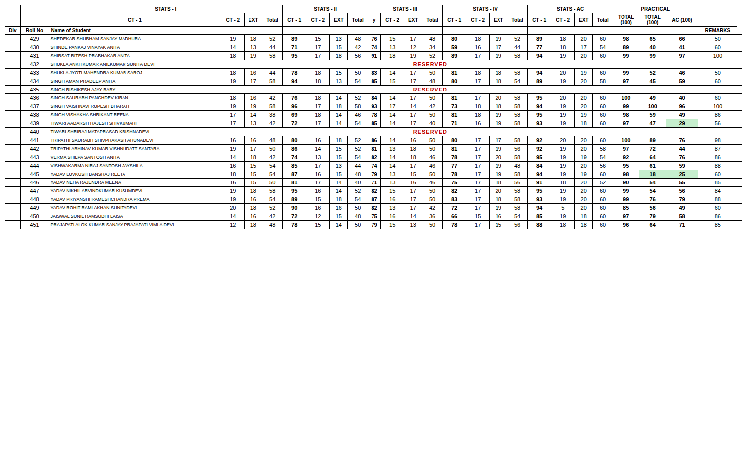| | | STATS - I | STATS - II | STATS - III | STATS - IV | STATS - AC | PRACTICAL | |
| --- | --- | --- | --- | --- | --- | --- | --- | --- |
| CT - 1 | CT - 2 | EXT | Total | CT - 1 | CT - 2 | EXT | Total | y | CT - 2 | EXT | Total | CT - 1 | CT - 2 | EXT | Total | CT - 1 | CT - 2 | EXT | Total | TOTAL (100) | TOTAL (100) | AC (100) |
| Div | Roll No | Name of Student | | | | | | REMARKS |
| | 429 | SHEDEKAR SHUBHAM SANJAY MADHURA | 19 | 18 | 52 | 89 | 15 | 13 | 48 | 76 | 15 | 17 | 48 | 80 | 18 | 19 | 52 | 89 | 18 | 20 | 60 | 98 | 65 | 66 | 50 | |
| | 430 | SHINDE PANKAJ VINAYAK ANITA | 14 | 13 | 44 | 71 | 17 | 15 | 42 | 74 | 13 | 12 | 34 | 59 | 16 | 17 | 44 | 77 | 18 | 17 | 54 | 89 | 40 | 41 | 60 | |
| | 431 | SHIRSAT RITESH PRABHAKAR ANITA | 18 | 19 | 58 | 95 | 17 | 18 | 56 | 91 | 18 | 19 | 52 | 89 | 17 | 19 | 58 | 94 | 19 | 20 | 60 | 99 | 99 | 97 | 100 | |
| | 432 | SHUKLA ANKITKUMAR ANILKUMAR SUNITA DEVI | RESERVED | |
| | 433 | SHUKLA JYOTI MAHENDRA KUMAR SAROJ | 18 | 16 | 44 | 78 | 18 | 15 | 50 | 83 | 14 | 17 | 50 | 81 | 18 | 18 | 58 | 94 | 20 | 19 | 60 | 99 | 52 | 46 | 50 | |
| | 434 | SINGH AMAN PRADEEP ANITA | 19 | 17 | 58 | 94 | 18 | 13 | 54 | 85 | 15 | 17 | 48 | 80 | 17 | 18 | 54 | 89 | 19 | 20 | 58 | 97 | 45 | 59 | 60 | |
| | 435 | SINGH RISHIKESH AJAY BABY | RESERVED | |
| | 436 | SINGH SAURABH PANCHDEV KIRAN | 18 | 16 | 42 | 76 | 18 | 14 | 52 | 84 | 14 | 17 | 50 | 81 | 17 | 20 | 58 | 95 | 20 | 20 | 60 | 100 | 49 | 40 | 60 | |
| | 437 | SINGH VAISHNAVI RUPESH BHARATI | 19 | 19 | 58 | 96 | 17 | 18 | 58 | 93 | 17 | 14 | 42 | 73 | 18 | 18 | 58 | 94 | 19 | 20 | 60 | 99 | 100 | 96 | 100 | |
| | 438 | SINGH VISHAKHA SHRIKANT REENA | 17 | 14 | 38 | 69 | 18 | 14 | 46 | 78 | 14 | 17 | 50 | 81 | 18 | 19 | 58 | 95 | 19 | 19 | 60 | 98 | 59 | 49 | 86 | |
| | 439 | TIWARI AADARSH RAJESH SHIVKUMARI | 17 | 13 | 42 | 72 | 17 | 14 | 54 | 85 | 14 | 17 | 40 | 71 | 16 | 19 | 58 | 93 | 19 | 18 | 60 | 97 | 47 | 29 | 56 | |
| | 440 | TIWARI SHRIRAJ MATAPRASAD KRISHNADEVI | RESERVED | |
| | 441 | TRIPATHI SAURABH SHIVPRAKASH ARUNADEVI | 16 | 16 | 48 | 80 | 16 | 18 | 52 | 86 | 14 | 16 | 50 | 80 | 17 | 17 | 58 | 92 | 20 | 20 | 60 | 100 | 89 | 76 | 98 | |
| | 442 | TRIPATHI ABHINAV KUMAR VISHNUDATT SANTARA | 19 | 17 | 50 | 86 | 14 | 15 | 52 | 81 | 13 | 18 | 50 | 81 | 17 | 19 | 56 | 92 | 19 | 20 | 58 | 97 | 72 | 44 | 87 | |
| | 443 | VERMA SHILPA SANTOSH ANITA | 14 | 18 | 42 | 74 | 13 | 15 | 54 | 82 | 14 | 18 | 46 | 78 | 17 | 20 | 58 | 95 | 19 | 19 | 54 | 92 | 64 | 76 | 86 | |
| | 444 | VISHWAKARMA NIRAJ SANTOSH JAYSHILA | 16 | 15 | 54 | 85 | 17 | 13 | 44 | 74 | 14 | 17 | 46 | 77 | 17 | 19 | 48 | 84 | 19 | 20 | 56 | 95 | 61 | 59 | 88 | |
| | 445 | YADAV LUVKUSH BANSRAJ REETA | 18 | 15 | 54 | 87 | 16 | 15 | 48 | 79 | 13 | 15 | 50 | 78 | 17 | 19 | 58 | 94 | 19 | 19 | 60 | 98 | 18 | 25 | 60 | |
| | 446 | YADAV NEHA RAJENDRA MEENA | 16 | 15 | 50 | 81 | 17 | 14 | 40 | 71 | 13 | 16 | 46 | 75 | 17 | 18 | 56 | 91 | 18 | 20 | 52 | 90 | 54 | 55 | 85 | |
| | 447 | YADAV NIKHIL ARVINDKUMAR KUSUMDEVI | 19 | 18 | 58 | 95 | 16 | 14 | 52 | 82 | 15 | 17 | 50 | 82 | 17 | 20 | 58 | 95 | 19 | 20 | 60 | 99 | 54 | 56 | 84 | |
| | 448 | YADAV PRIYANSHI RAMESHCHANDRA PREMA | 19 | 16 | 54 | 89 | 15 | 18 | 54 | 87 | 16 | 17 | 50 | 83 | 17 | 18 | 58 | 93 | 19 | 20 | 60 | 99 | 76 | 79 | 88 | |
| | 449 | YADAV ROHIT RAMLAKHAN SUNITADEVI | 20 | 18 | 52 | 90 | 16 | 16 | 50 | 82 | 13 | 17 | 42 | 72 | 17 | 19 | 58 | 94 | 5 | 20 | 60 | 85 | 56 | 49 | 60 | |
| | 450 | JAISWAL SUNIL RAMSUDHI LAISA | 14 | 16 | 42 | 72 | 12 | 15 | 48 | 75 | 16 | 14 | 36 | 66 | 15 | 16 | 54 | 85 | 19 | 18 | 60 | 97 | 79 | 58 | 86 | |
| | 451 | PRAJAPATI ALOK KUMAR SANJAY PRAJAPATI VIMLA DEVI | 12 | 18 | 48 | 78 | 15 | 14 | 50 | 79 | 15 | 13 | 50 | 78 | 17 | 15 | 56 | 88 | 18 | 18 | 60 | 96 | 64 | 71 | 85 | |